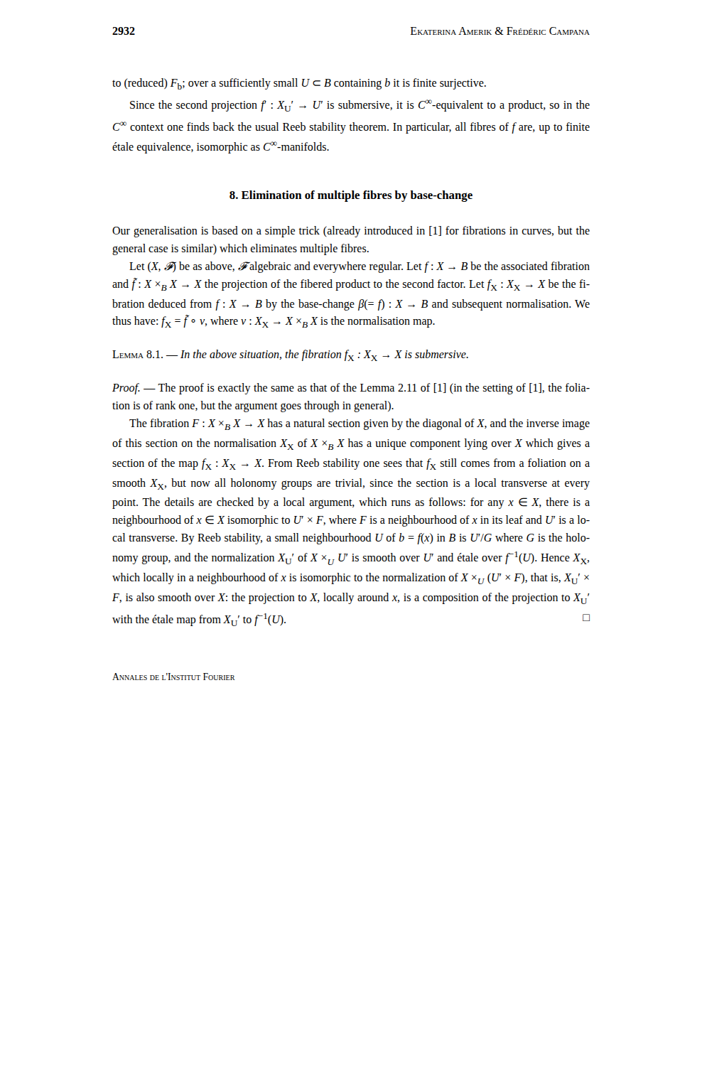2932 Ekaterina Amerik & Frédéric Campana
to (reduced) Fb; over a sufficiently small U ⊂ B containing b it is finite surjective.
Since the second projection f′ : XU′ → U′ is submersive, it is C∞-equivalent to a product, so in the C∞ context one finds back the usual Reeb stability theorem. In particular, all fibres of f are, up to finite étale equivalence, isomorphic as C∞-manifolds.
8. Elimination of multiple fibres by base-change
Our generalisation is based on a simple trick (already introduced in [1] for fibrations in curves, but the general case is similar) which eliminates multiple fibres.
Let (X, 𝓕) be as above, 𝓕 algebraic and everywhere regular. Let f : X → B be the associated fibration and f̃ : X ×B X → X the projection of the fibered product to the second factor. Let fX : XX → X be the fibration deduced from f : X → B by the base-change β(= f) : X → B and subsequent normalisation. We thus have: fX = f̃ ∘ ν, where ν : XX → X ×B X is the normalisation map.
Lemma 8.1. — In the above situation, the fibration fX : XX → X is submersive.
Proof. — The proof is exactly the same as that of the Lemma 2.11 of [1] (in the setting of [1], the foliation is of rank one, but the argument goes through in general).
The fibration F : X ×B X → X has a natural section given by the diagonal of X, and the inverse image of this section on the normalisation XX of X ×B X has a unique component lying over X which gives a section of the map fX : XX → X. From Reeb stability one sees that fX still comes from a foliation on a smooth XX, but now all holonomy groups are trivial, since the section is a local transverse at every point. The details are checked by a local argument, which runs as follows: for any x ∈ X, there is a neighbourhood of x ∈ X isomorphic to U′ × F, where F is a neighbourhood of x in its leaf and U′ is a local transverse. By Reeb stability, a small neighbourhood U of b = f(x) in B is U′/G where G is the holonomy group, and the normalization XU′ of X ×U U′ is smooth over U′ and étale over f−1(U). Hence XX, which locally in a neighbourhood of x is isomorphic to the normalization of X ×U (U′ × F), that is, XU′ × F, is also smooth over X: the projection to X, locally around x, is a composition of the projection to XU′ with the étale map from XU′ to f−1(U). □
Annales de l'Institut Fourier